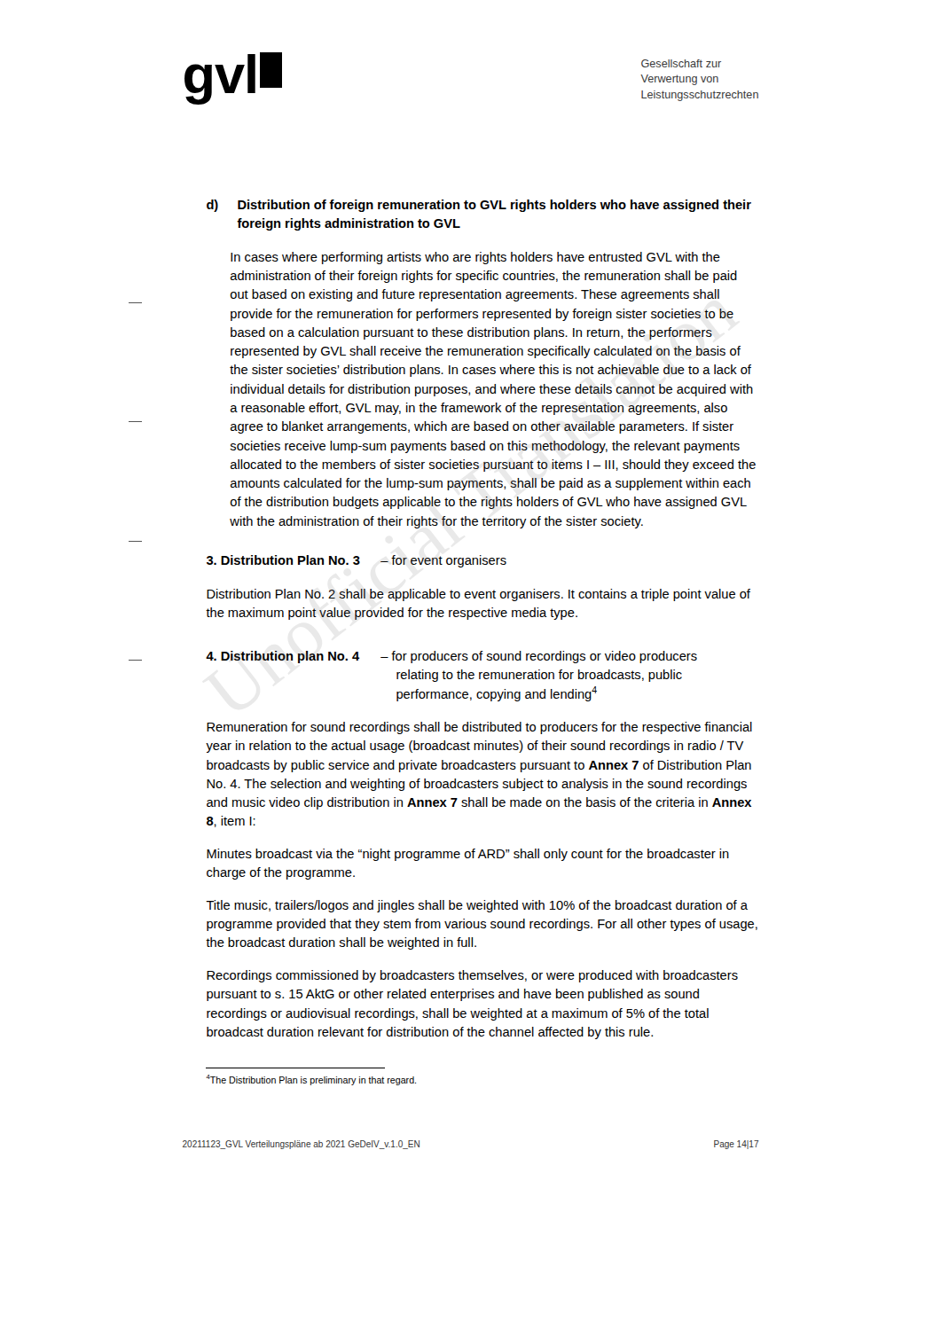Unofficial Translation
gvl
Gesellschaft zur
Verwertung von
Leistungsschutzrechten
d) Distribution of foreign remuneration to GVL rights holders who have assigned their foreign rights administration to GVL
In cases where performing artists who are rights holders have entrusted GVL with the administration of their foreign rights for specific countries, the remuneration shall be paid out based on existing and future representation agreements. These agreements shall provide for the remuneration for performers represented by foreign sister societies to be based on a calculation pursuant to these distribution plans. In return, the performers represented by GVL shall receive the remuneration specifically calculated on the basis of the sister societies’ distribution plans. In cases where this is not achievable due to a lack of individual details for distribution purposes, and where these details cannot be acquired with a reasonable effort, GVL may, in the framework of the representation agreements, also agree to blanket arrangements, which are based on other available parameters. If sister societies receive lump-sum payments based on this methodology, the relevant payments allocated to the members of sister societies pursuant to items I – III, should they exceed the amounts calculated for the lump-sum payments, shall be paid as a supplement within each of the distribution budgets applicable to the rights holders of GVL who have assigned GVL with the administration of their rights for the territory of the sister society.
3. Distribution Plan No. 3 – for event organisers
Distribution Plan No. 2 shall be applicable to event organisers. It contains a triple point value of the maximum point value provided for the respective media type.
4. Distribution plan No. 4 – for producers of sound recordings or video producers relating to the remuneration for broadcasts, public performance, copying and lending4
Remuneration for sound recordings shall be distributed to producers for the respective financial year in relation to the actual usage (broadcast minutes) of their sound recordings in radio / TV broadcasts by public service and private broadcasters pursuant to Annex 7 of Distribution Plan No. 4. The selection and weighting of broadcasters subject to analysis in the sound recordings and music video clip distribution in Annex 7 shall be made on the basis of the criteria in Annex 8, item I:
Minutes broadcast via the “night programme of ARD” shall only count for the broadcaster in charge of the programme.
Title music, trailers/logos and jingles shall be weighted with 10% of the broadcast duration of a programme provided that they stem from various sound recordings. For all other types of usage, the broadcast duration shall be weighted in full.
Recordings commissioned by broadcasters themselves, or were produced with broadcasters pursuant to s. 15 AktG or other related enterprises and have been published as sound recordings or audiovisual recordings, shall be weighted at a maximum of 5% of the total broadcast duration relevant for distribution of the channel affected by this rule.
4The Distribution Plan is preliminary in that regard.
20211123_GVL Verteilungspläne ab 2021 GeDeIV_v.1.0_EN Page 14|17